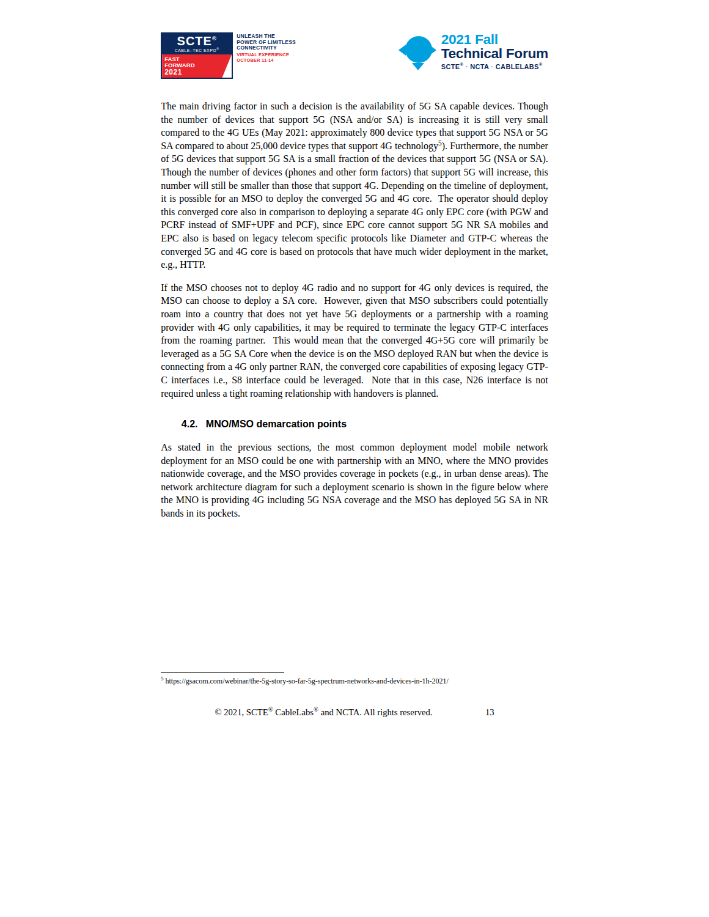SCTE®
CABLE–TEC EXPO®
FAST
FORWARD
2021
UNLEASH THE
POWER OF LIMITLESS
CONNECTIVITY VIRTUAL EXPERIENCE
OCTOBER 11-14
2021 Fall
Technical Forum
SCTE® · NCTA · CABLELABS®
The main driving factor in such a decision is the availability of 5G SA capable devices. Though the number of devices that support 5G (NSA and/or SA) is increasing it is still very small compared to the 4G UEs (May 2021: approximately 800 device types that support 5G NSA or 5G SA compared to about 25,000 device types that support 4G technology5). Furthermore, the number of 5G devices that support 5G SA is a small fraction of the devices that support 5G (NSA or SA). Though the number of devices (phones and other form factors) that support 5G will increase, this number will still be smaller than those that support 4G. Depending on the timeline of deployment, it is possible for an MSO to deploy the converged 5G and 4G core. The operator should deploy this converged core also in comparison to deploying a separate 4G only EPC core (with PGW and PCRF instead of SMF+UPF and PCF), since EPC core cannot support 5G NR SA mobiles and EPC also is based on legacy telecom specific protocols like Diameter and GTP-C whereas the converged 5G and 4G core is based on protocols that have much wider deployment in the market, e.g., HTTP.
If the MSO chooses not to deploy 4G radio and no support for 4G only devices is required, the MSO can choose to deploy a SA core. However, given that MSO subscribers could potentially roam into a country that does not yet have 5G deployments or a partnership with a roaming provider with 4G only capabilities, it may be required to terminate the legacy GTP-C interfaces from the roaming partner. This would mean that the converged 4G+5G core will primarily be leveraged as a 5G SA Core when the device is on the MSO deployed RAN but when the device is connecting from a 4G only partner RAN, the converged core capabilities of exposing legacy GTP-C interfaces i.e., S8 interface could be leveraged. Note that in this case, N26 interface is not required unless a tight roaming relationship with handovers is planned.
4.2. MNO/MSO demarcation points
As stated in the previous sections, the most common deployment model mobile network deployment for an MSO could be one with partnership with an MNO, where the MNO provides nationwide coverage, and the MSO provides coverage in pockets (e.g., in urban dense areas). The network architecture diagram for such a deployment scenario is shown in the figure below where the MNO is providing 4G including 5G NSA coverage and the MSO has deployed 5G SA in NR bands in its pockets.
5 https://gsacom.com/webinar/the-5g-story-so-far-5g-spectrum-networks-and-devices-in-1h-2021/
© 2021, SCTE® CableLabs® and NCTA. All rights reserved. 13